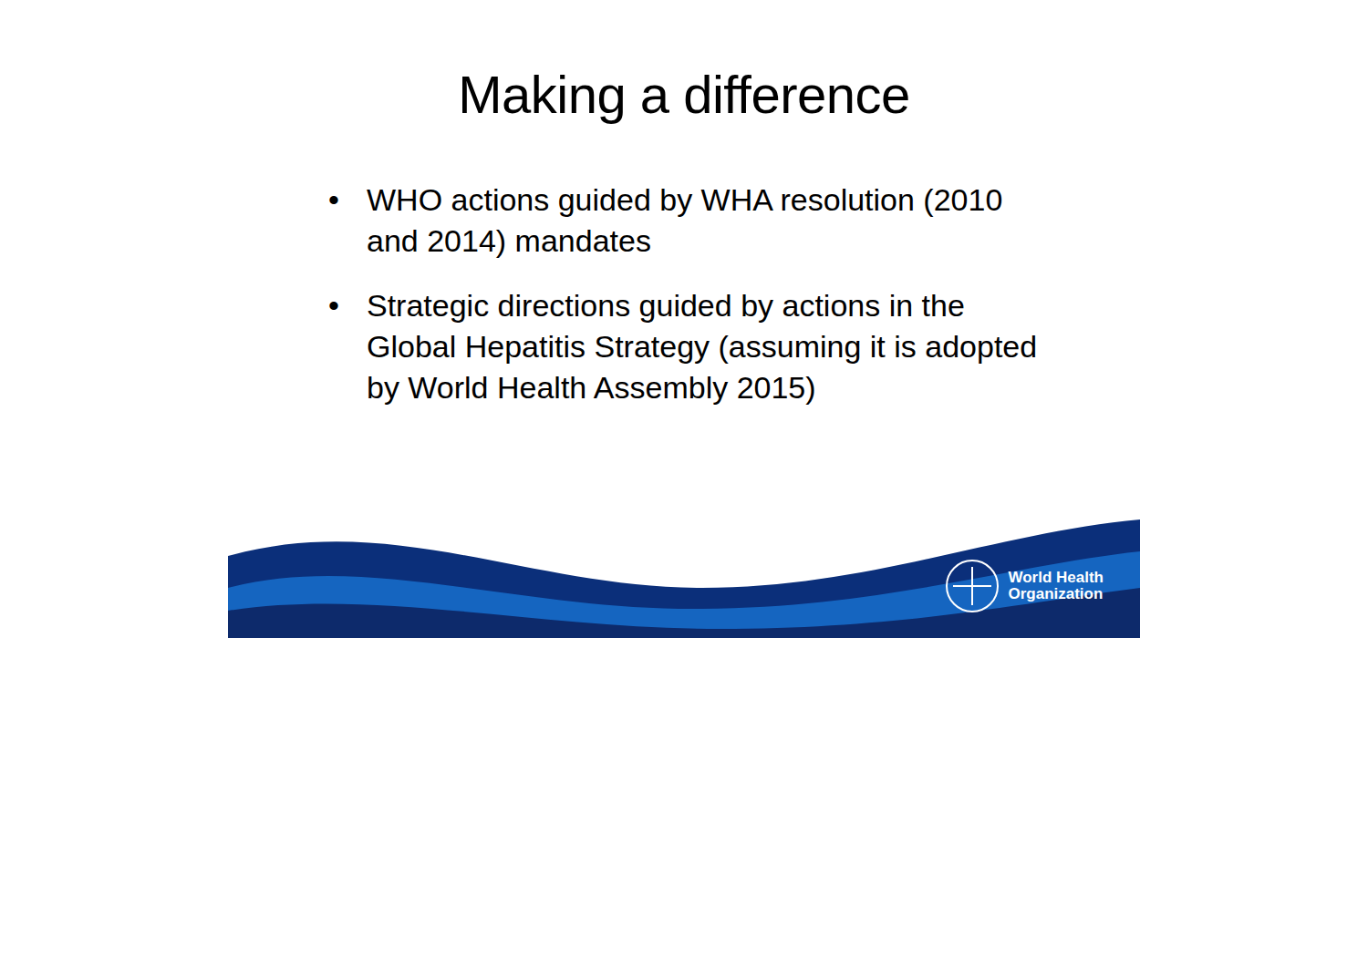Making a difference
WHO actions guided by WHA resolution (2010 and 2014) mandates
Strategic directions guided by actions in the Global Hepatitis Strategy (assuming it is adopted by World Health Assembly 2015)
World Health Organization